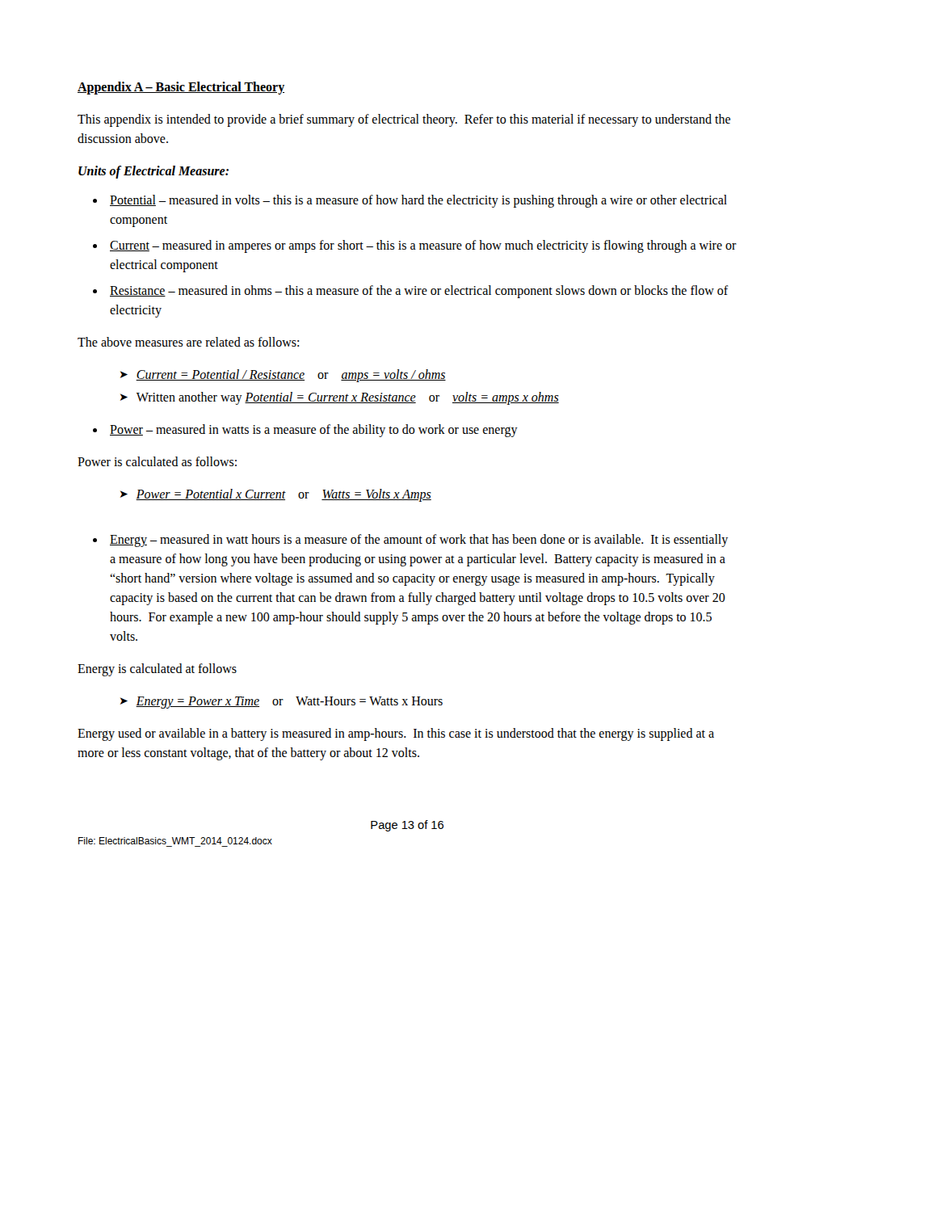Appendix A – Basic Electrical Theory
This appendix is intended to provide a brief summary of electrical theory. Refer to this material if necessary to understand the discussion above.
Units of Electrical Measure:
Potential – measured in volts – this is a measure of how hard the electricity is pushing through a wire or other electrical component
Current – measured in amperes or amps for short – this is a measure of how much electricity is flowing through a wire or electrical component
Resistance – measured in ohms – this a measure of the a wire or electrical component slows down or blocks the flow of electricity
The above measures are related as follows:
Current = Potential / Resistance or amps = volts / ohms
Written another way Potential = Current x Resistance or volts = amps x ohms
Power – measured in watts is a measure of the ability to do work or use energy
Power is calculated as follows:
Power = Potential x Current or Watts = Volts x Amps
Energy – measured in watt hours is a measure of the amount of work that has been done or is available. It is essentially a measure of how long you have been producing or using power at a particular level. Battery capacity is measured in a “short hand” version where voltage is assumed and so capacity or energy usage is measured in amp-hours. Typically capacity is based on the current that can be drawn from a fully charged battery until voltage drops to 10.5 volts over 20 hours. For example a new 100 amp-hour should supply 5 amps over the 20 hours at before the voltage drops to 10.5 volts.
Energy is calculated at follows
Energy = Power x Time or Watt-Hours = Watts x Hours
Energy used or available in a battery is measured in amp-hours. In this case it is understood that the energy is supplied at a more or less constant voltage, that of the battery or about 12 volts.
Page 13 of 16
File: ElectricalBasics_WMT_2014_0124.docx